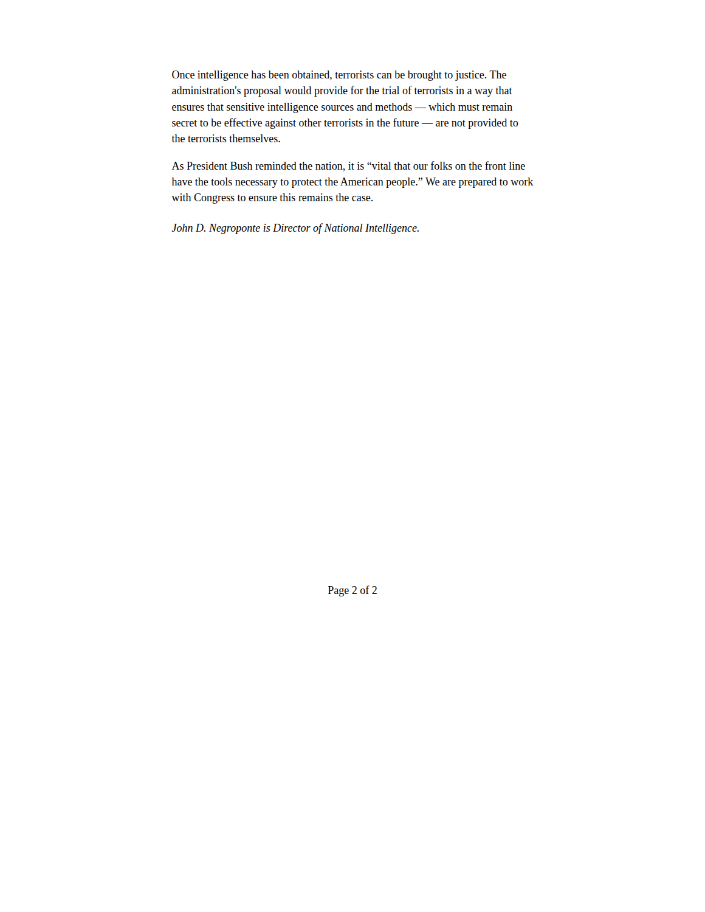Once intelligence has been obtained, terrorists can be brought to justice. The administration's proposal would provide for the trial of terrorists in a way that ensures that sensitive intelligence sources and methods — which must remain secret to be effective against other terrorists in the future — are not provided to the terrorists themselves.
As President Bush reminded the nation, it is “vital that our folks on the front line have the tools necessary to protect the American people.” We are prepared to work with Congress to ensure this remains the case.
John D. Negroponte is Director of National Intelligence.
Page 2 of 2